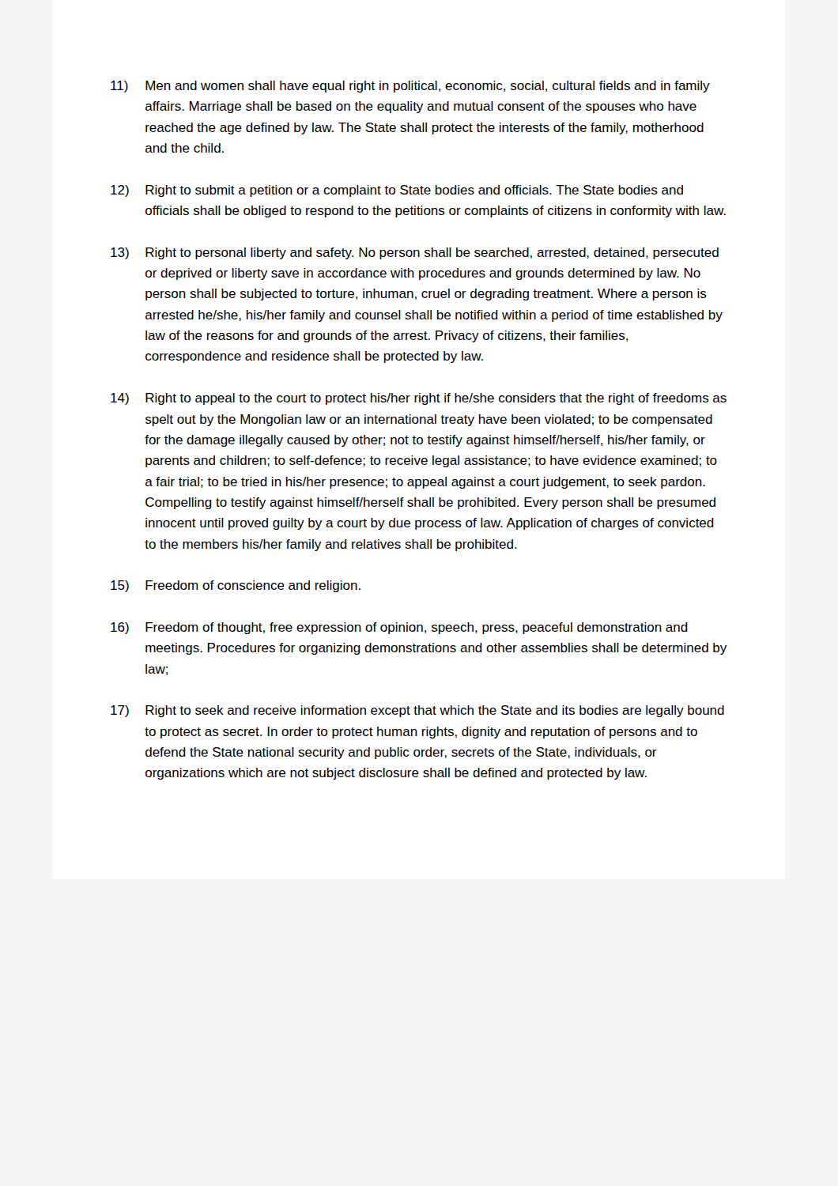Men and women shall have equal right in political, economic, social, cultural fields and in family affairs. Marriage shall be based on the equality and mutual consent of the spouses who have reached the age defined by law. The State shall protect the interests of the family, motherhood and the child.
Right to submit a petition or a complaint to State bodies and officials. The State bodies and officials shall be obliged to respond to the petitions or complaints of citizens in conformity with law.
Right to personal liberty and safety. No person shall be searched, arrested, detained, persecuted or deprived or liberty save in accordance with procedures and grounds determined by law. No person shall be subjected to torture, inhuman, cruel or degrading treatment. Where a person is arrested he/she, his/her family and counsel shall be notified within a period of time established by law of the reasons for and grounds of the arrest. Privacy of citizens, their families, correspondence and residence shall be protected by law.
Right to appeal to the court to protect his/her right if he/she considers that the right of freedoms as spelt out by the Mongolian law or an international treaty have been violated; to be compensated for the damage illegally caused by other; not to testify against himself/herself, his/her family, or parents and children; to self-defence; to receive legal assistance; to have evidence examined; to a fair trial; to be tried in his/her presence; to appeal against a court judgement, to seek pardon. Compelling to testify against himself/herself shall be prohibited. Every person shall be presumed innocent until proved guilty by a court by due process of law. Application of charges of convicted to the members his/her family and relatives shall be prohibited.
Freedom of conscience and religion.
Freedom of thought, free expression of opinion, speech, press, peaceful demonstration and meetings. Procedures for organizing demonstrations and other assemblies shall be determined by law;
Right to seek and receive information except that which the State and its bodies are legally bound to protect as secret. In order to protect human rights, dignity and reputation of persons and to defend the State national security and public order, secrets of the State, individuals, or organizations which are not subject disclosure shall be defined and protected by law.